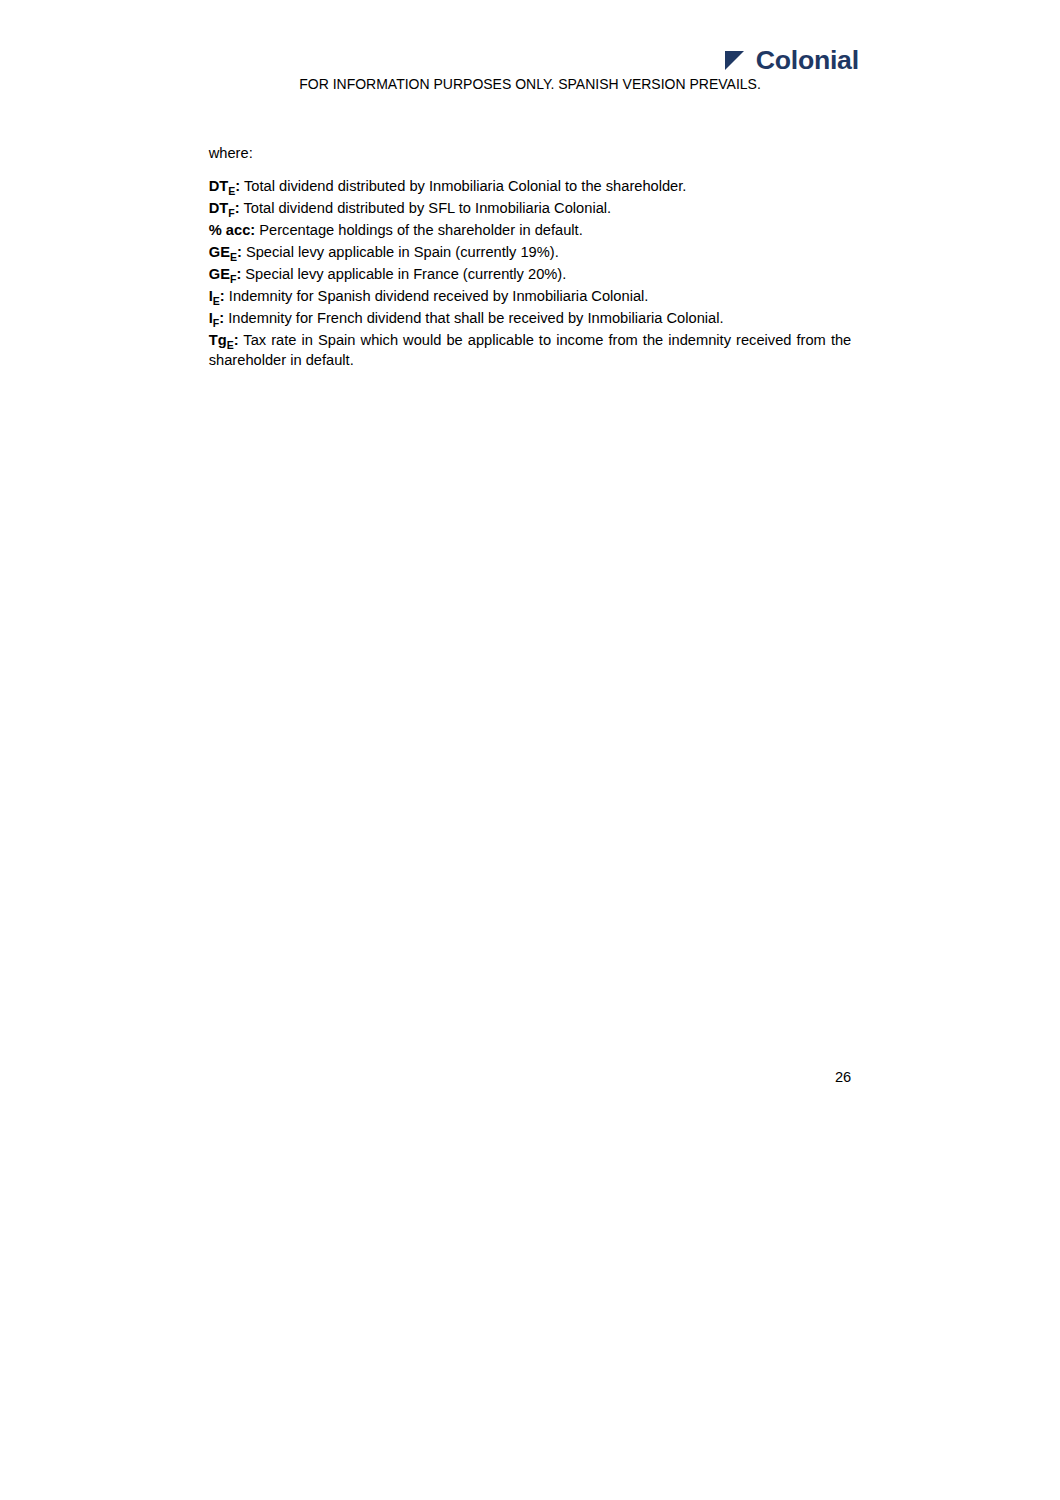Colonial
FOR INFORMATION PURPOSES ONLY. SPANISH VERSION PREVAILS.
where:
DTE: Total dividend distributed by Inmobiliaria Colonial to the shareholder.
DTF: Total dividend distributed by SFL to Inmobiliaria Colonial.
% acc: Percentage holdings of the shareholder in default.
GEE: Special levy applicable in Spain (currently 19%).
GEF: Special levy applicable in France (currently 20%).
IE: Indemnity for Spanish dividend received by Inmobiliaria Colonial.
IF: Indemnity for French dividend that shall be received by Inmobiliaria Colonial.
TgE: Tax rate in Spain which would be applicable to income from the indemnity received from the shareholder in default.
26